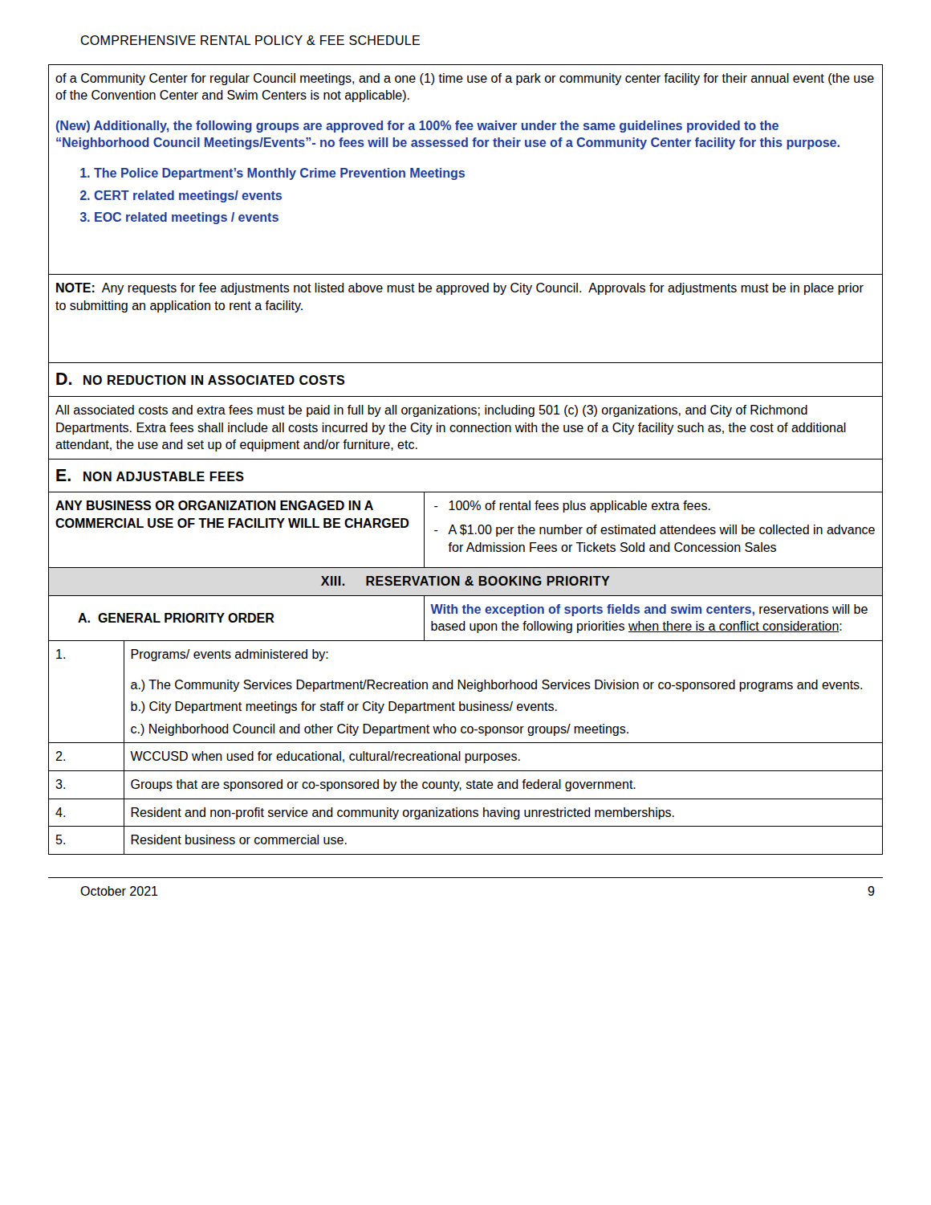COMPREHENSIVE RENTAL POLICY & FEE SCHEDULE
| of a Community Center for regular Council meetings, and a one (1) time use of a park or community center facility for their annual event (the use of the Convention Center and Swim Centers is not applicable). (New) Additionally, the following groups are approved for a 100% fee waiver under the same guidelines provided to the “Neighborhood Council Meetings/Events”- no fees will be assessed for their use of a Community Center facility for this purpose. The Police Department’s Monthly Crime Prevention Meetings CERT related meetings/ events EOC related meetings / events |
| NOTE: Any requests for fee adjustments not listed above must be approved by City Council. Approvals for adjustments must be in place prior to submitting an application to rent a facility. |
| D. NO REDUCTION IN ASSOCIATED COSTS |
| All associated costs and extra fees must be paid in full by all organizations; including 501 (c) (3) organizations, and City of Richmond Departments. Extra fees shall include all costs incurred by the City in connection with the use of a City facility such as, the cost of additional attendant, the use and set up of equipment and/or furniture, etc. |
| E. NON ADJUSTABLE FEES |
| ANY BUSINESS OR ORGANIZATION ENGAGED IN A COMMERCIAL USE OF THE FACILITY WILL BE CHARGED | 100% of rental fees plus applicable extra fees. A $1.00 per the number of estimated attendees will be collected in advance for Admission Fees or Tickets Sold and Concession Sales |
| XIII. RESERVATION & BOOKING PRIORITY |
| A. GENERAL PRIORITY ORDER | With the exception of sports fields and swim centers, reservations will be based upon the following priorities when there is a conflict consideration : |
| 1. | Programs/ events administered by: a.) The Community Services Department/Recreation and Neighborhood Services Division or co-sponsored programs and events. b.) City Department meetings for staff or City Department business/ events. c.) Neighborhood Council and other City Department who co-sponsor groups/ meetings. |
| 2. | WCCUSD when used for educational, cultural/recreational purposes. |
| 3. | Groups that are sponsored or co-sponsored by the county, state and federal government. |
| 4. | Resident and non-profit service and community organizations having unrestricted memberships. |
| 5. | Resident business or commercial use. |
October 2021
9